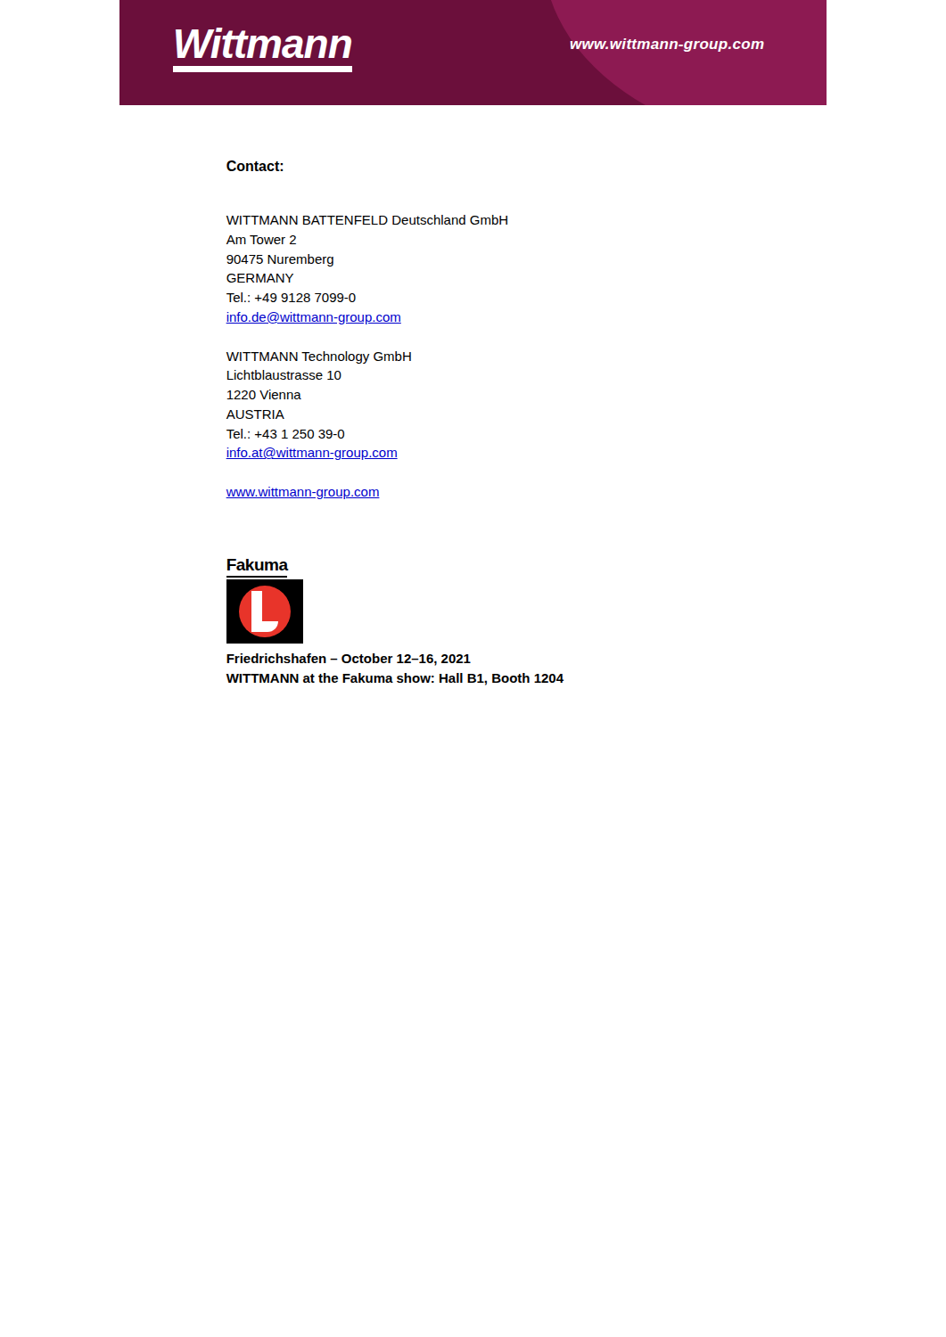Wittmann
www.wittmann-group.com
Contact:
WITTMANN BATTENFELD Deutschland GmbH
Am Tower 2
90475 Nuremberg
GERMANY
Tel.: +49 9128 7099-0
info.de@wittmann-group.com
WITTMANN Technology GmbH
Lichtblaustrasse 10
1220 Vienna
AUSTRIA
Tel.: +43 1 250 39-0
info.at@wittmann-group.com
www.wittmann-group.com
Fakuma
Friedrichshafen – October 12–16, 2021
WITTMANN at the Fakuma show: Hall B1, Booth 1204